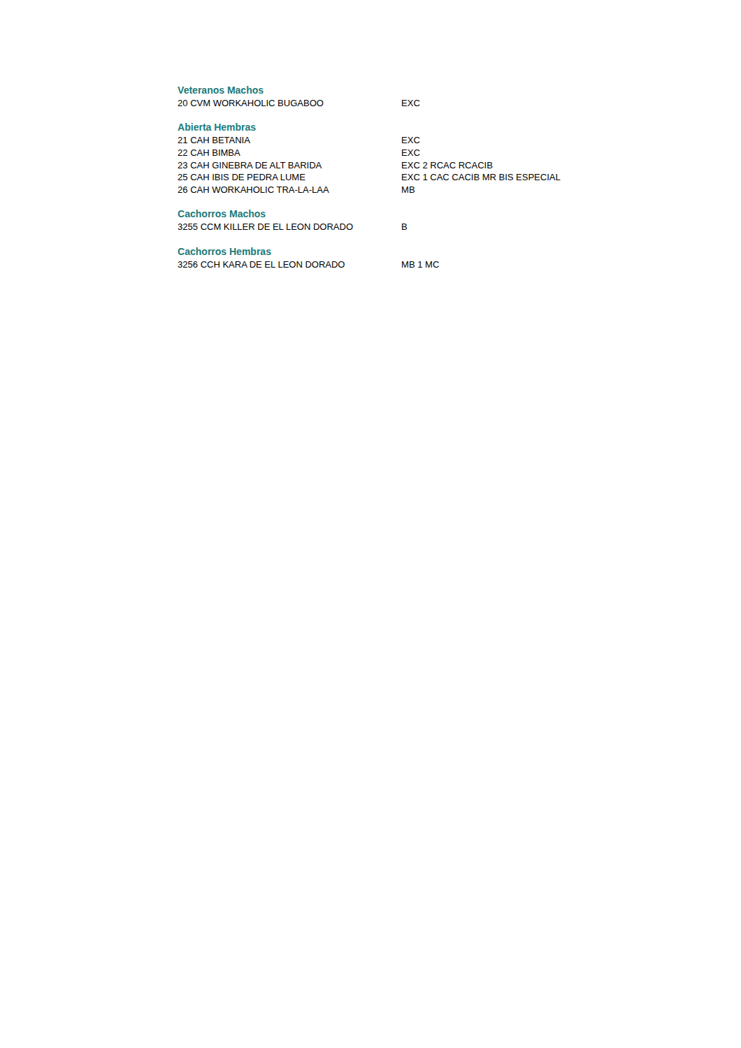Veteranos Machos
| 20 CVM WORKAHOLIC BUGABOO | EXC |
Abierta Hembras
| 21 CAH BETANIA | EXC |
| 22 CAH BIMBA | EXC |
| 23 CAH GINEBRA DE ALT BARIDA | EXC 2 RCAC RCACIB |
| 25 CAH IBIS DE PEDRA LUME | EXC 1 CAC CACIB MR BIS ESPECIAL |
| 26 CAH WORKAHOLIC TRA-LA-LAA | MB |
Cachorros Machos
| 3255 CCM KILLER DE EL LEON DORADO | B |
Cachorros Hembras
| 3256 CCH KARA DE EL LEON DORADO | MB 1 MC |